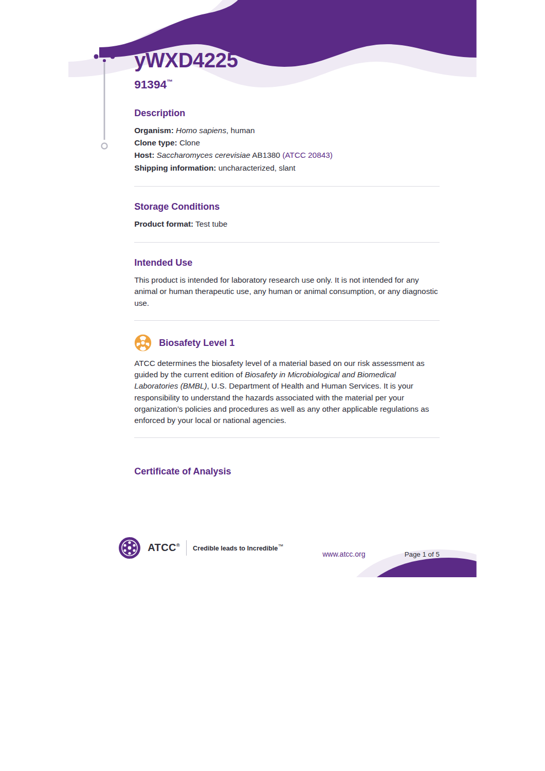Product Sheet
yWXD4225
91394™
Description
Organism: Homo sapiens, human
Clone type: Clone
Host: Saccharomyces cerevisiae AB1380 (ATCC 20843)
Shipping information: uncharacterized, slant
Storage Conditions
Product format: Test tube
Intended Use
This product is intended for laboratory research use only. It is not intended for any animal or human therapeutic use, any human or animal consumption, or any diagnostic use.
Biosafety Level 1
ATCC determines the biosafety level of a material based on our risk assessment as guided by the current edition of Biosafety in Microbiological and Biomedical Laboratories (BMBL), U.S. Department of Health and Human Services. It is your responsibility to understand the hazards associated with the material per your organization’s policies and procedures as well as any other applicable regulations as enforced by your local or national agencies.
Certificate of Analysis
ATCC®
Credible leads to Incredible™
www.atcc.org
Page 1 of 5